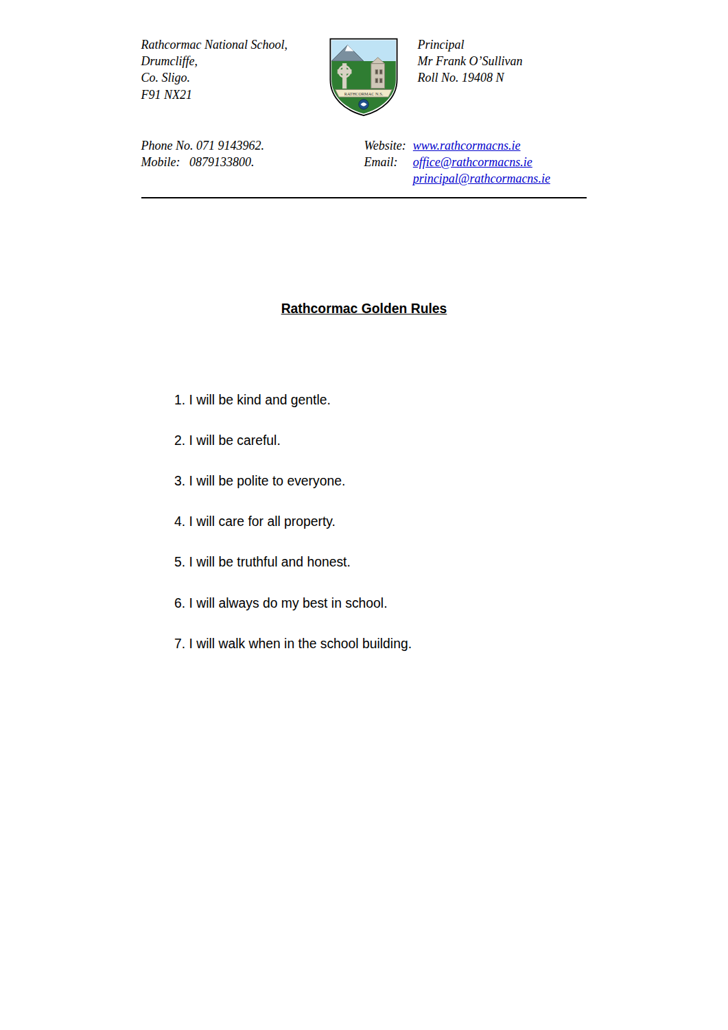Rathcormac National School,
Drumcliffe,
Co. Sligo.
F91 NX21
RATHCORMAC N.S.
Principal
Mr Frank O’Sullivan
Roll No. 19408 N
Phone No. 071 9143962.
Mobile: 0879133800.
| Website: | www.rathcormacns.ie |
| Email: | office@rathcormacns.ie |
| | principal@rathcormacns.ie |
Rathcormac Golden Rules
I will be kind and gentle.
I will be careful.
I will be polite to everyone.
I will care for all property.
I will be truthful and honest.
I will always do my best in school.
I will walk when in the school building.